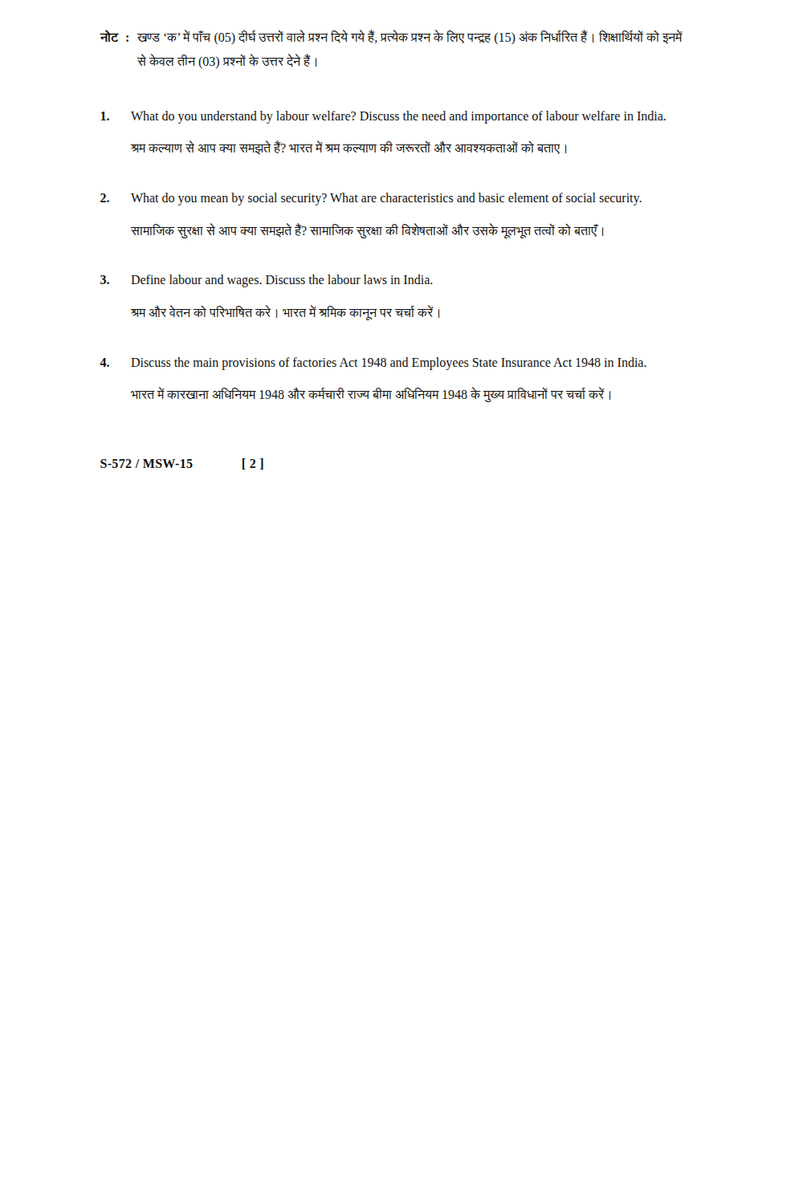नोट:
खण्ड ‘क’ में पाँच (05) दीर्घ उत्तरों वाले प्रश्न दिये गये हैं, प्रत्येक प्रश्न के लिए पन्द्रह (15) अंक निर्धारित हैं। शिक्षार्थियों को इनमें से केवल तीन (03) प्रश्नों के उत्तर देने हैं।
What do you understand by labour welfare? Discuss the need and importance of labour welfare in India.
श्रम कल्याण से आप क्या समझते हैं? भारत में श्रम कल्याण की जरूरतों और आवश्यकताओं को बताए।
What do you mean by social security? What are characteristics and basic element of social security.
सामाजिक सुरक्षा से आप क्या समझते हैं? सामाजिक सुरक्षा की विशेषताओं और उसके मूलभूत तत्वों को बताएँ।
Define labour and wages. Discuss the labour laws in India.
श्रम और वेतन को परिभाषित करे। भारत में श्रमिक कानून पर चर्चा करें।
Discuss the main provisions of factories Act 1948 and Employees State Insurance Act 1948 in India.
भारत में कारखाना अधिनियम 1948 और कर्मचारी राज्य बीमा अधिनियम 1948 के मुख्य प्राविधानों पर चर्चा करें।
S-572 / MSW-15 [ 2 ]